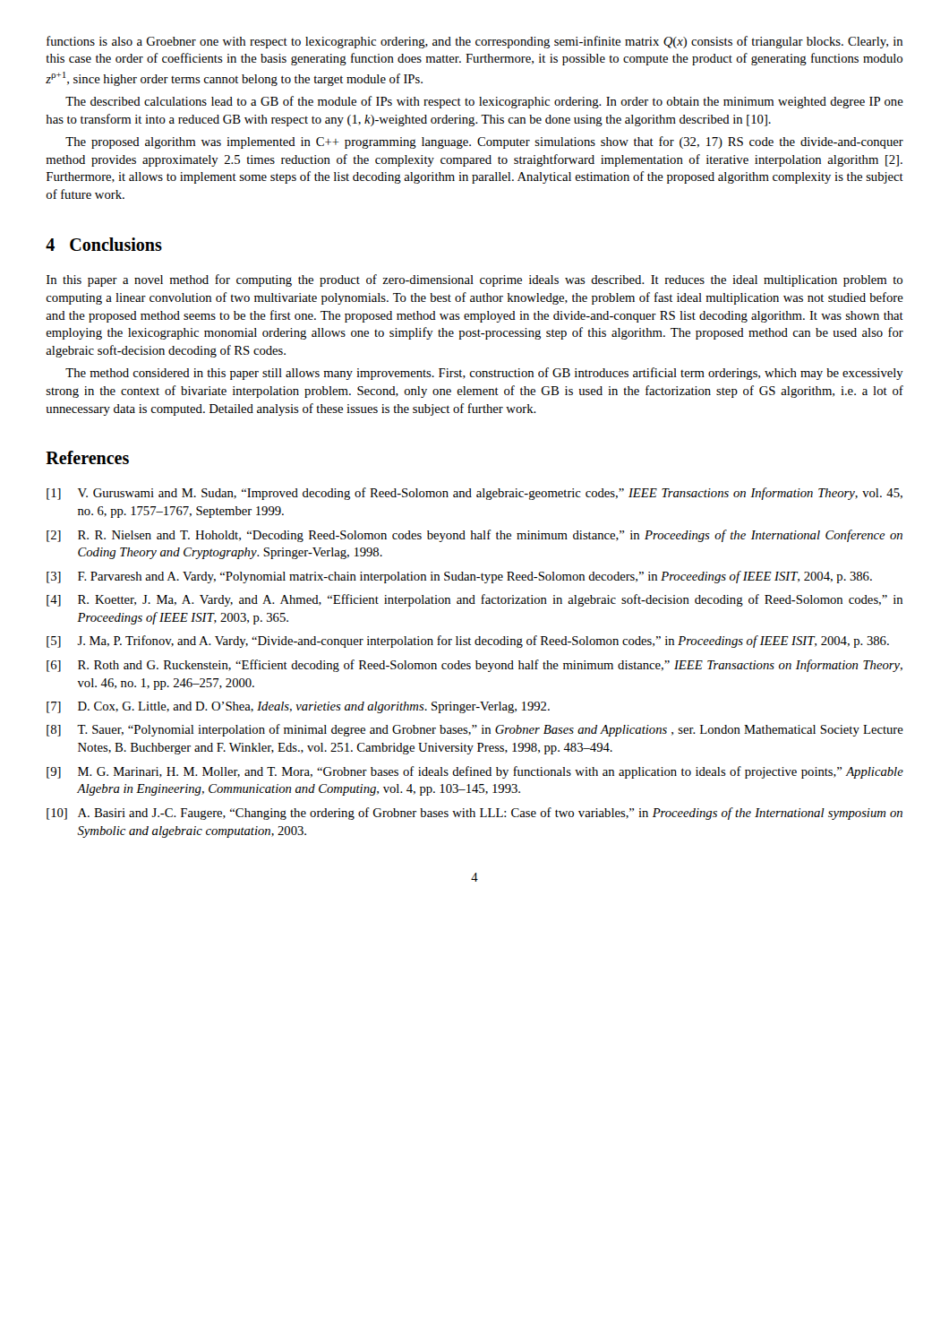functions is also a Groebner one with respect to lexicographic ordering, and the corresponding semi-infinite matrix Q(x) consists of triangular blocks. Clearly, in this case the order of coefficients in the basis generating function does matter. Furthermore, it is possible to compute the product of generating functions modulo zρ+1, since higher order terms cannot belong to the target module of IPs.
The described calculations lead to a GB of the module of IPs with respect to lexicographic ordering. In order to obtain the minimum weighted degree IP one has to transform it into a reduced GB with respect to any (1, k)-weighted ordering. This can be done using the algorithm described in [10].
The proposed algorithm was implemented in C++ programming language. Computer simulations show that for (32, 17) RS code the divide-and-conquer method provides approximately 2.5 times reduction of the complexity compared to straightforward implementation of iterative interpolation algorithm [2]. Furthermore, it allows to implement some steps of the list decoding algorithm in parallel. Analytical estimation of the proposed algorithm complexity is the subject of future work.
4 Conclusions
In this paper a novel method for computing the product of zero-dimensional coprime ideals was described. It reduces the ideal multiplication problem to computing a linear convolution of two multivariate polynomials. To the best of author knowledge, the problem of fast ideal multiplication was not studied before and the proposed method seems to be the first one. The proposed method was employed in the divide-and-conquer RS list decoding algorithm. It was shown that employing the lexicographic monomial ordering allows one to simplify the post-processing step of this algorithm. The proposed method can be used also for algebraic soft-decision decoding of RS codes.
The method considered in this paper still allows many improvements. First, construction of GB introduces artificial term orderings, which may be excessively strong in the context of bivariate interpolation problem. Second, only one element of the GB is used in the factorization step of GS algorithm, i.e. a lot of unnecessary data is computed. Detailed analysis of these issues is the subject of further work.
References
[1]
V. Guruswami and M. Sudan, “Improved decoding of Reed-Solomon and algebraic-geometric codes,” IEEE Transactions on Information Theory, vol. 45, no. 6, pp. 1757–1767, September 1999.
[2]
R. R. Nielsen and T. Hoholdt, “Decoding Reed-Solomon codes beyond half the minimum distance,” in Proceedings of the International Conference on Coding Theory and Cryptography. Springer-Verlag, 1998.
[3]
F. Parvaresh and A. Vardy, “Polynomial matrix-chain interpolation in Sudan-type Reed-Solomon decoders,” in Proceedings of IEEE ISIT, 2004, p. 386.
[4]
R. Koetter, J. Ma, A. Vardy, and A. Ahmed, “Efficient interpolation and factorization in algebraic soft-decision decoding of Reed-Solomon codes,” in Proceedings of IEEE ISIT, 2003, p. 365.
[5]
J. Ma, P. Trifonov, and A. Vardy, “Divide-and-conquer interpolation for list decoding of Reed-Solomon codes,” in Proceedings of IEEE ISIT, 2004, p. 386.
[6]
R. Roth and G. Ruckenstein, “Efficient decoding of Reed-Solomon codes beyond half the minimum distance,” IEEE Transactions on Information Theory, vol. 46, no. 1, pp. 246–257, 2000.
[7]
D. Cox, G. Little, and D. O’Shea, Ideals, varieties and algorithms. Springer-Verlag, 1992.
[8]
T. Sauer, “Polynomial interpolation of minimal degree and Grobner bases,” in Grobner Bases and Applications , ser. London Mathematical Society Lecture Notes, B. Buchberger and F. Winkler, Eds., vol. 251. Cambridge University Press, 1998, pp. 483–494.
[9]
M. G. Marinari, H. M. Moller, and T. Mora, “Grobner bases of ideals defined by functionals with an application to ideals of projective points,” Applicable Algebra in Engineering, Communication and Computing, vol. 4, pp. 103–145, 1993.
[10]
A. Basiri and J.-C. Faugere, “Changing the ordering of Grobner bases with LLL: Case of two variables,” in Proceedings of the International symposium on Symbolic and algebraic computation, 2003.
4